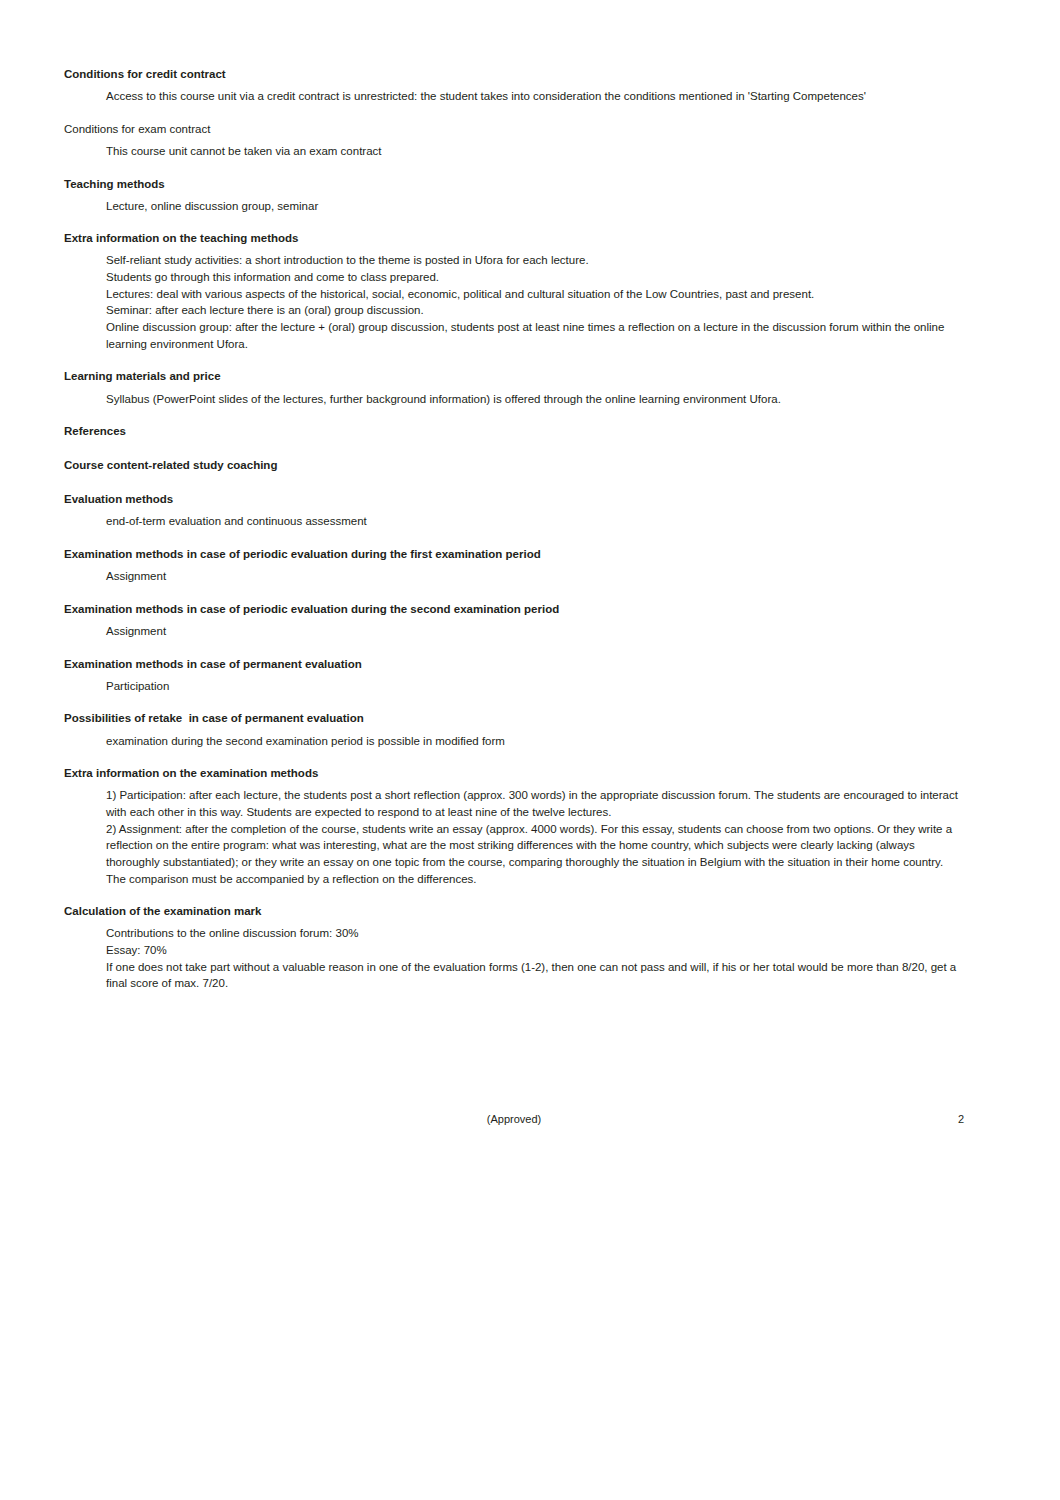Conditions for credit contract
Access to this course unit via a credit contract is unrestricted: the student takes into consideration the conditions mentioned in 'Starting Competences'
Conditions for exam contract
This course unit cannot be taken via an exam contract
Teaching methods
Lecture, online discussion group, seminar
Extra information on the teaching methods
Self-reliant study activities: a short introduction to the theme is posted in Ufora for each lecture.
Students go through this information and come to class prepared.
Lectures: deal with various aspects of the historical, social, economic, political and cultural situation of the Low Countries, past and present.
Seminar: after each lecture there is an (oral) group discussion.
Online discussion group: after the lecture + (oral) group discussion, students post at least nine times a reflection on a lecture in the discussion forum within the online learning environment Ufora.
Learning materials and price
Syllabus (PowerPoint slides of the lectures, further background information) is offered through the online learning environment Ufora.
References
Course content-related study coaching
Evaluation methods
end-of-term evaluation and continuous assessment
Examination methods in case of periodic evaluation during the first examination period
Assignment
Examination methods in case of periodic evaluation during the second examination period
Assignment
Examination methods in case of permanent evaluation
Participation
Possibilities of retake in case of permanent evaluation
examination during the second examination period is possible in modified form
Extra information on the examination methods
1) Participation: after each lecture, the students post a short reflection (approx. 300 words) in the appropriate discussion forum. The students are encouraged to interact with each other in this way. Students are expected to respond to at least nine of the twelve lectures.
2) Assignment: after the completion of the course, students write an essay (approx. 4000 words). For this essay, students can choose from two options. Or they write a reflection on the entire program: what was interesting, what are the most striking differences with the home country, which subjects were clearly lacking (always thoroughly substantiated); or they write an essay on one topic from the course, comparing thoroughly the situation in Belgium with the situation in their home country. The comparison must be accompanied by a reflection on the differences.
Calculation of the examination mark
Contributions to the online discussion forum: 30%
Essay: 70%
If one does not take part without a valuable reason in one of the evaluation forms (1-2), then one can not pass and will, if his or her total would be more than 8/20, get a final score of max. 7/20.
(Approved) 2